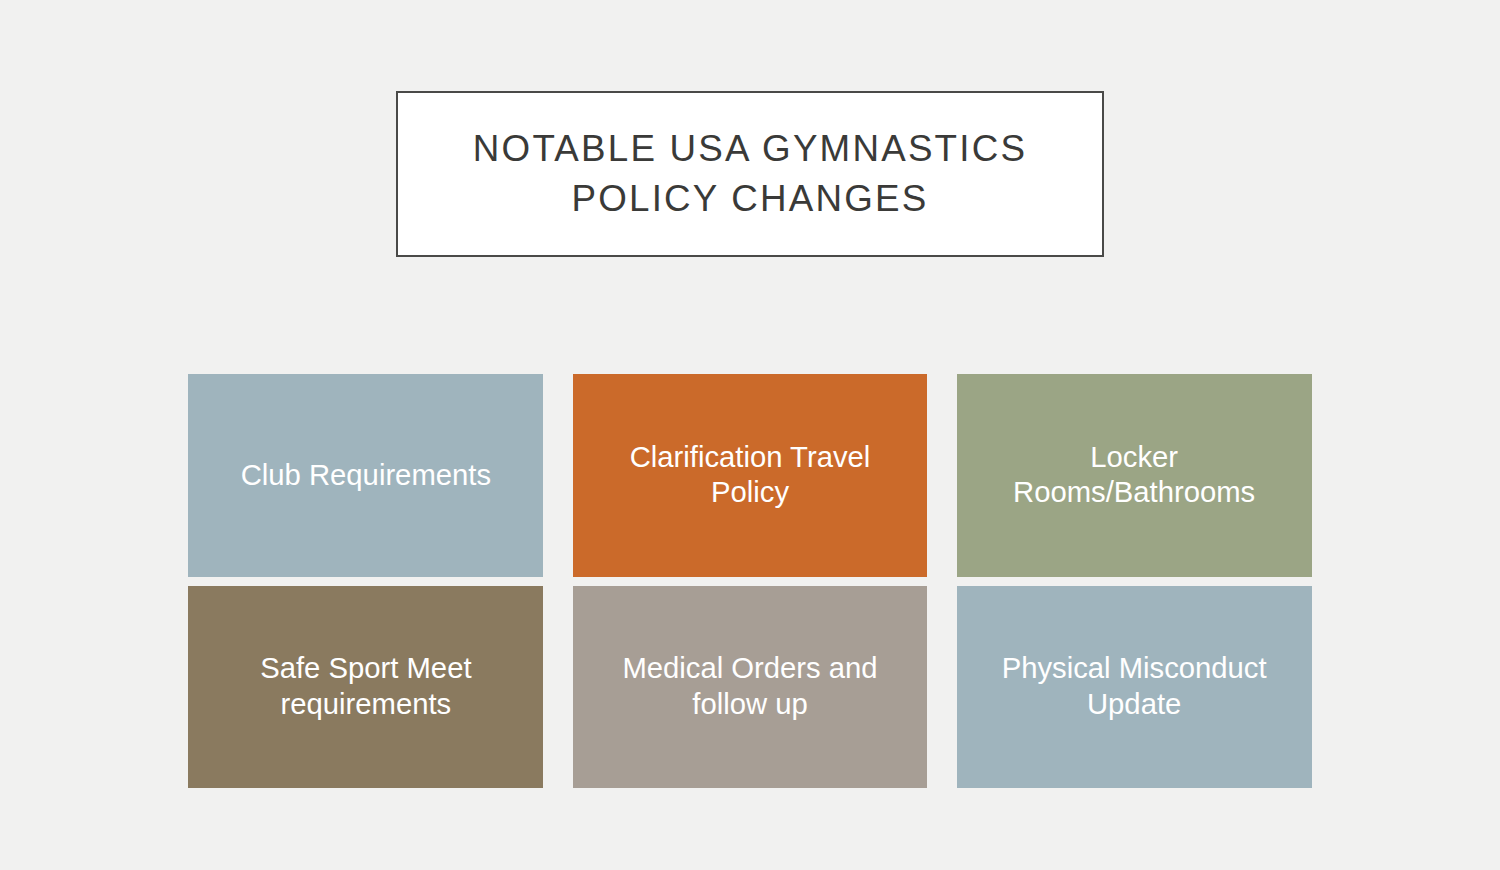Notable USA Gymnastics Policy Changes
Club Requirements
Clarification Travel Policy
Locker Rooms/Bathrooms
Safe Sport Meet requirements
Medical Orders and follow up
Physical Misconduct Update